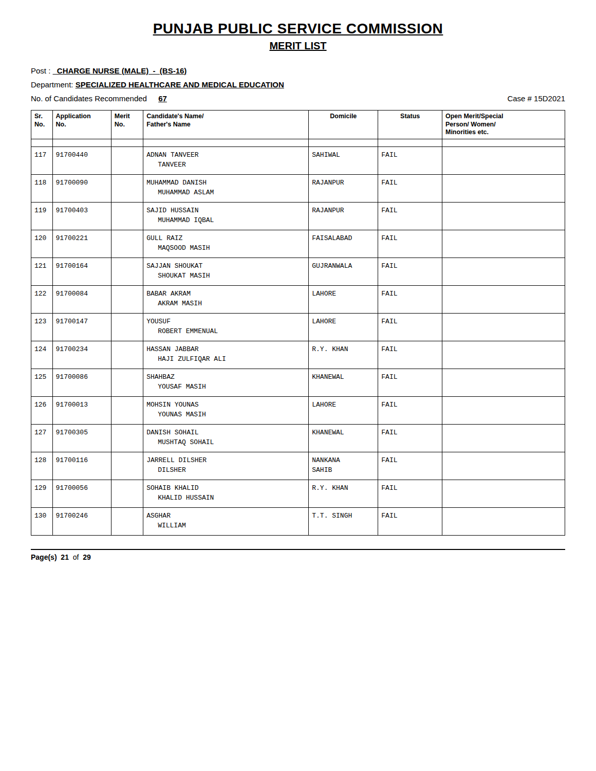PUNJAB PUBLIC SERVICE COMMISSION
MERIT LIST
Post : CHARGE NURSE (MALE) - (BS-16)
Department: SPECIALIZED HEALTHCARE AND MEDICAL EDUCATION
No. of Candidates Recommended 67
Case # 15D2021
| Sr. No. | Application No. | Merit No. | Candidate's Name/ Father's Name | Domicile | Status | Open Merit/Special Person/ Women/ Minorities etc. |
| --- | --- | --- | --- | --- | --- | --- |
| 117 | 91700440 | | ADNAN TANVEER TANVEER | SAHIWAL | FAIL | |
| 118 | 91700090 | | MUHAMMAD DANISH MUHAMMAD ASLAM | RAJANPUR | FAIL | |
| 119 | 91700403 | | SAJID HUSSAIN MUHAMMAD IQBAL | RAJANPUR | FAIL | |
| 120 | 91700221 | | GULL RAIZ MAQSOOD MASIH | FAISALABAD | FAIL | |
| 121 | 91700164 | | SAJJAN SHOUKAT SHOUKAT MASIH | GUJRANWALA | FAIL | |
| 122 | 91700084 | | BABAR AKRAM AKRAM MASIH | LAHORE | FAIL | |
| 123 | 91700147 | | YOUSUF ROBERT EMMENUAL | LAHORE | FAIL | |
| 124 | 91700234 | | HASSAN JABBAR HAJI ZULFIQAR ALI | R.Y. KHAN | FAIL | |
| 125 | 91700086 | | SHAHBAZ YOUSAF MASIH | KHANEWAL | FAIL | |
| 126 | 91700013 | | MOHSIN YOUNAS YOUNAS MASIH | LAHORE | FAIL | |
| 127 | 91700305 | | DANISH SOHAIL MUSHTAQ SOHAIL | KHANEWAL | FAIL | |
| 128 | 91700116 | | JARRELL DILSHER DILSHER | NANKANA SAHIB | FAIL | |
| 129 | 91700056 | | SOHAIB KHALID KHALID HUSSAIN | R.Y. KHAN | FAIL | |
| 130 | 91700246 | | ASGHAR WILLIAM | T.T. SINGH | FAIL | |
Page(s) 21 of 29